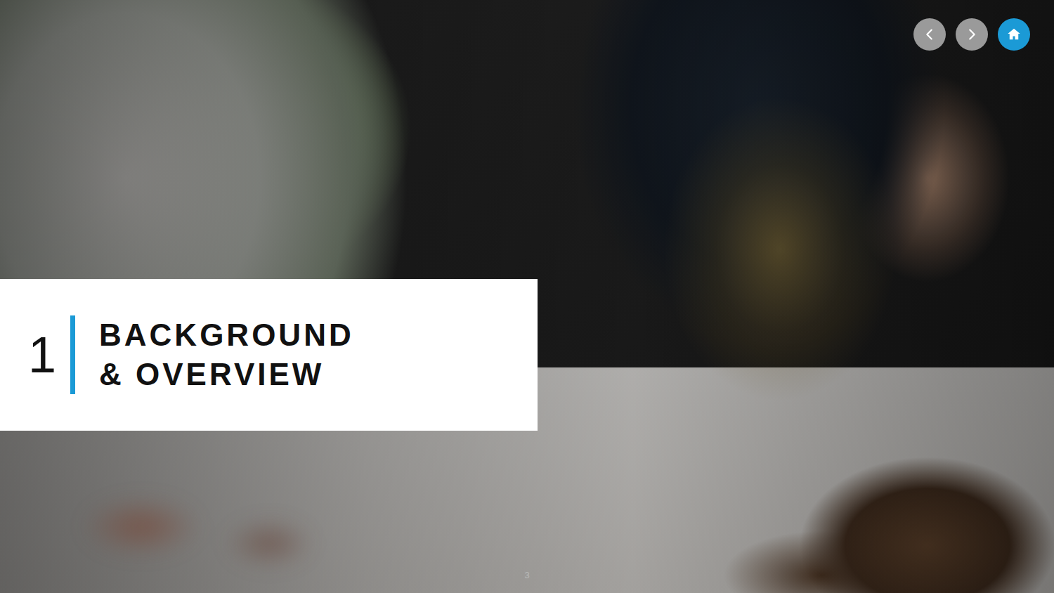1
Background
& Overview
3